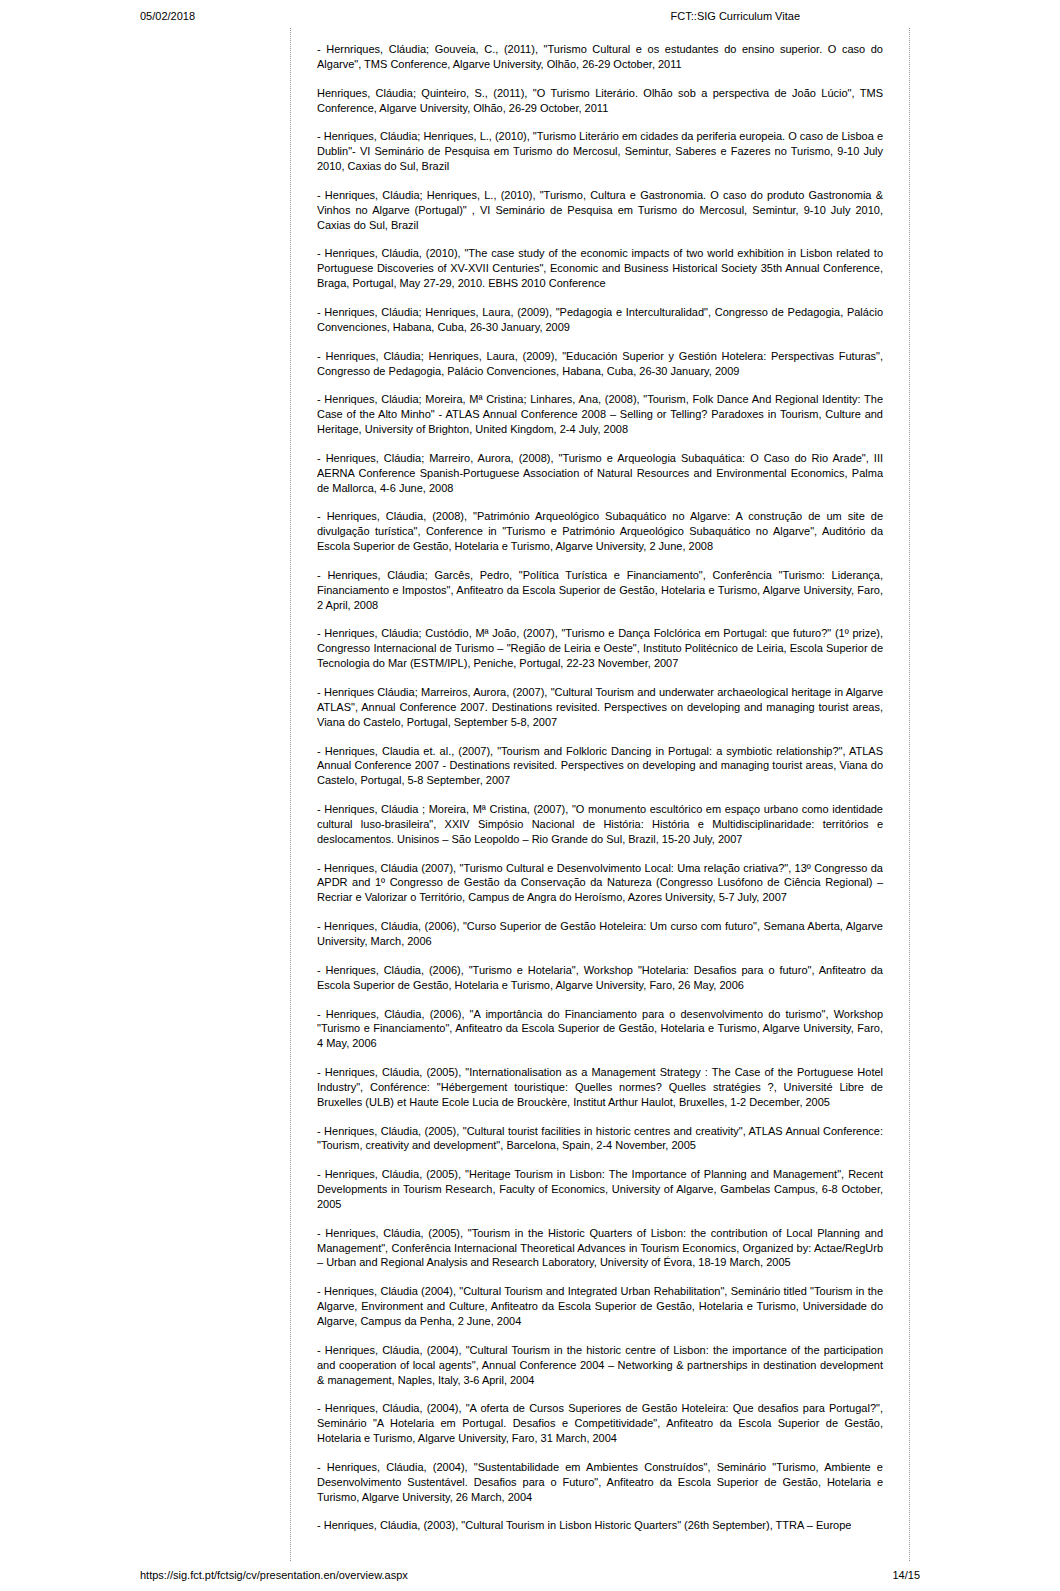05/02/2018
FCT::SIG Curriculum Vitae
- Hernriques, Cláudia; Gouveia, C., (2011), "Turismo Cultural e os estudantes do ensino superior. O caso do Algarve", TMS Conference, Algarve University, Olhão, 26-29 October, 2011
Henriques, Cláudia; Quinteiro, S., (2011), "O Turismo Literário. Olhão sob a perspectiva de João Lúcio", TMS Conference, Algarve University, Olhão, 26-29 October, 2011
- Henriques, Cláudia; Henriques, L., (2010), "Turismo Literário em cidades da periferia europeia. O caso de Lisboa e Dublin"- VI Seminário de Pesquisa em Turismo do Mercosul, Semintur, Saberes e Fazeres no Turismo, 9-10 July 2010, Caxias do Sul, Brazil
- Henriques, Cláudia; Henriques, L., (2010), "Turismo, Cultura e Gastronomia. O caso do produto Gastronomia & Vinhos no Algarve (Portugal)" , VI Seminário de Pesquisa em Turismo do Mercosul, Semintur, 9-10 July 2010, Caxias do Sul, Brazil
- Henriques, Cláudia, (2010), "The case study of the economic impacts of two world exhibition in Lisbon related to Portuguese Discoveries of XV-XVII Centuries", Economic and Business Historical Society 35th Annual Conference, Braga, Portugal, May 27-29, 2010. EBHS 2010 Conference
- Henriques, Cláudia; Henriques, Laura, (2009), "Pedagogia e Interculturalidad", Congresso de Pedagogia, Palácio Convenciones, Habana, Cuba, 26-30 January, 2009
- Henriques, Cláudia; Henriques, Laura, (2009), "Educación Superior y Gestión Hotelera: Perspectivas Futuras", Congresso de Pedagogia, Palácio Convenciones, Habana, Cuba, 26-30 January, 2009
- Henriques, Cláudia; Moreira, Mª Cristina; Linhares, Ana, (2008), "Tourism, Folk Dance And Regional Identity: The Case of the Alto Minho" - ATLAS Annual Conference 2008 – Selling or Telling? Paradoxes in Tourism, Culture and Heritage, University of Brighton, United Kingdom, 2-4 July, 2008
- Henriques, Cláudia; Marreiro, Aurora, (2008), "Turismo e Arqueologia Subaquática: O Caso do Rio Arade", III AERNA Conference Spanish-Portuguese Association of Natural Resources and Environmental Economics, Palma de Mallorca, 4-6 June, 2008
- Henriques, Cláudia, (2008), "Património Arqueológico Subaquático no Algarve: A construção de um site de divulgação turística", Conference in "Turismo e Património Arqueológico Subaquático no Algarve", Auditório da Escola Superior de Gestão, Hotelaria e Turismo, Algarve University, 2 June, 2008
- Henriques, Cláudia; Garcês, Pedro, "Política Turística e Financiamento", Conferência "Turismo: Liderança, Financiamento e Impostos", Anfiteatro da Escola Superior de Gestão, Hotelaria e Turismo, Algarve University, Faro, 2 April, 2008
- Henriques, Cláudia; Custódio, Mª João, (2007), "Turismo e Dança Folclórica em Portugal: que futuro?" (1º prize), Congresso Internacional de Turismo – "Região de Leiria e Oeste", Instituto Politécnico de Leiria, Escola Superior de Tecnologia do Mar (ESTM/IPL), Peniche, Portugal, 22-23 November, 2007
- Henriques Cláudia; Marreiros, Aurora, (2007), "Cultural Tourism and underwater archaeological heritage in Algarve ATLAS", Annual Conference 2007. Destinations revisited. Perspectives on developing and managing tourist areas, Viana do Castelo, Portugal, September 5-8, 2007
- Henriques, Claudia et. al., (2007), "Tourism and Folkloric Dancing in Portugal: a symbiotic relationship?", ATLAS Annual Conference 2007 - Destinations revisited. Perspectives on developing and managing tourist areas, Viana do Castelo, Portugal, 5-8 September, 2007
- Henriques, Cláudia ; Moreira, Mª Cristina, (2007), "O monumento escultórico em espaço urbano como identidade cultural luso-brasileira", XXIV Simpósio Nacional de História: História e Multidisciplinaridade: territórios e deslocamentos. Unisinos – São Leopoldo – Rio Grande do Sul, Brazil, 15-20 July, 2007
- Henriques, Cláudia (2007), "Turismo Cultural e Desenvolvimento Local: Uma relação criativa?", 13º Congresso da APDR and 1º Congresso de Gestão da Conservação da Natureza (Congresso Lusófono de Ciência Regional) – Recriar e Valorizar o Território, Campus de Angra do Heroísmo, Azores University, 5-7 July, 2007
- Henriques, Cláudia, (2006), "Curso Superior de Gestão Hoteleira: Um curso com futuro", Semana Aberta, Algarve University, March, 2006
- Henriques, Cláudia, (2006), "Turismo e Hotelaria", Workshop "Hotelaria: Desafios para o futuro", Anfiteatro da Escola Superior de Gestão, Hotelaria e Turismo, Algarve University, Faro, 26 May, 2006
- Henriques, Cláudia, (2006), "A importância do Financiamento para o desenvolvimento do turismo", Workshop "Turismo e Financiamento", Anfiteatro da Escola Superior de Gestão, Hotelaria e Turismo, Algarve University, Faro, 4 May, 2006
- Henriques, Cláudia, (2005), "Internationalisation as a Management Strategy : The Case of the Portuguese Hotel Industry", Conférence: "Hébergement touristique: Quelles normes? Quelles stratégies ?, Université Libre de Bruxelles (ULB) et Haute Ecole Lucia de Brouckère, Institut Arthur Haulot, Bruxelles, 1-2 December, 2005
- Henriques, Cláudia, (2005), "Cultural tourist facilities in historic centres and creativity", ATLAS Annual Conference: "Tourism, creativity and development", Barcelona, Spain, 2-4 November, 2005
- Henriques, Cláudia, (2005), "Heritage Tourism in Lisbon: The Importance of Planning and Management", Recent Developments in Tourism Research, Faculty of Economics, University of Algarve, Gambelas Campus, 6-8 October, 2005
- Henriques, Cláudia, (2005), "Tourism in the Historic Quarters of Lisbon: the contribution of Local Planning and Management", Conferência Internacional Theoretical Advances in Tourism Economics, Organized by: Actae/RegUrb – Urban and Regional Analysis and Research Laboratory, University of Évora, 18-19 March, 2005
- Henriques, Cláudia (2004), "Cultural Tourism and Integrated Urban Rehabilitation", Seminário titled "Tourism in the Algarve, Environment and Culture, Anfiteatro da Escola Superior de Gestão, Hotelaria e Turismo, Universidade do Algarve, Campus da Penha, 2 June, 2004
- Henriques, Cláudia, (2004), "Cultural Tourism in the historic centre of Lisbon: the importance of the participation and cooperation of local agents", Annual Conference 2004 – Networking & partnerships in destination development & management, Naples, Italy, 3-6 April, 2004
- Henriques, Cláudia, (2004), "A oferta de Cursos Superiores de Gestão Hoteleira: Que desafios para Portugal?", Seminário "A Hotelaria em Portugal. Desafios e Competitividade", Anfiteatro da Escola Superior de Gestão, Hotelaria e Turismo, Algarve University, Faro, 31 March, 2004
- Henriques, Cláudia, (2004), "Sustentabilidade em Ambientes Construídos", Seminário "Turismo, Ambiente e Desenvolvimento Sustentável. Desafios para o Futuro", Anfiteatro da Escola Superior de Gestão, Hotelaria e Turismo, Algarve University, 26 March, 2004
- Henriques, Cláudia, (2003), "Cultural Tourism in Lisbon Historic Quarters" (26th September), TTRA – Europe
https://sig.fct.pt/fctsig/cv/presentation.en/overview.aspx
14/15